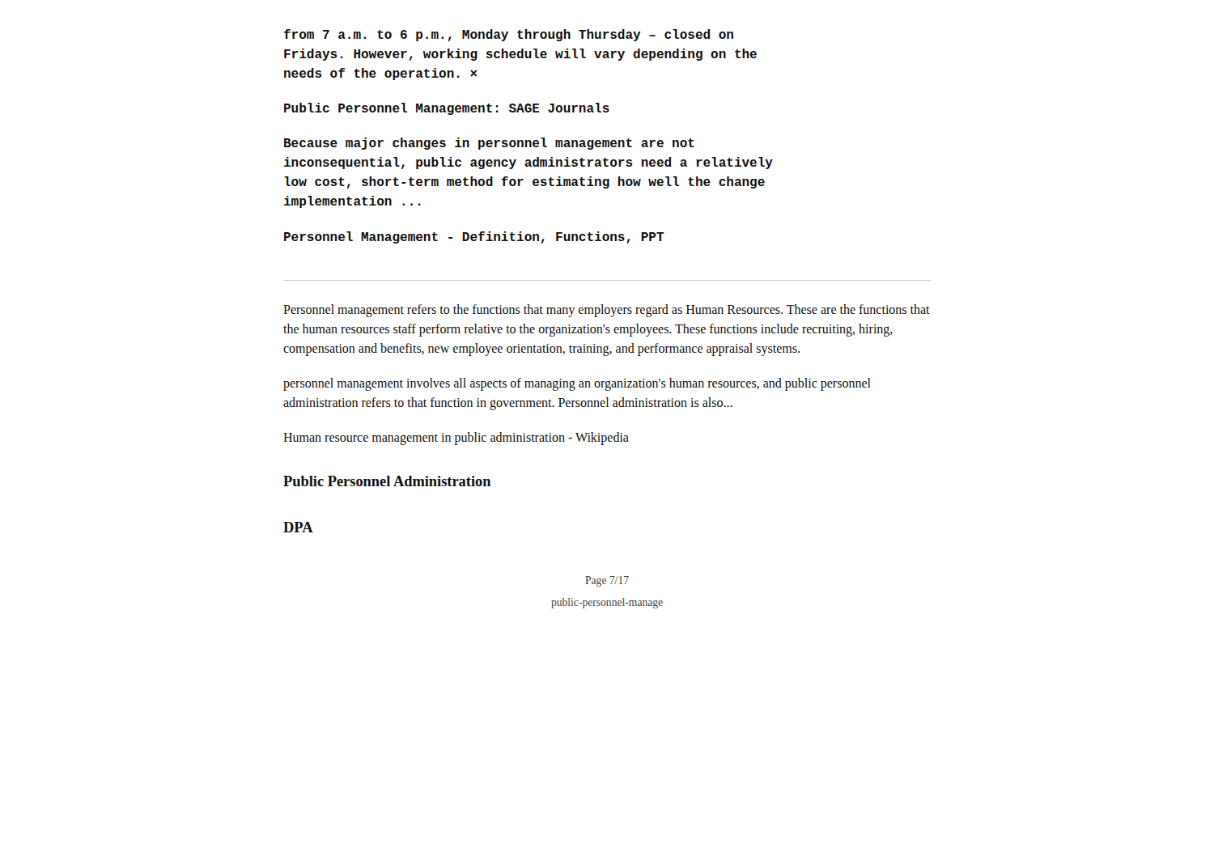from 7 a.m. to 6 p.m., Monday through Thursday – closed on Fridays. However, working schedule will vary depending on the needs of the operation. ×
Public Personnel Management: SAGE Journals
Because major changes in personnel management are not inconsequential, public agency administrators need a relatively low cost, short-term method for estimating how well the change implementation ...
Personnel Management - Definition, Functions, PPT
Personnel management refers to the functions that many employers regard as Human Resources. These are the functions that the human resources staff perform relative to the organization's employees. These functions include recruiting, hiring, compensation and benefits, new employee orientation, training, and performance appraisal systems.
personnel management involves all aspects of managing an organization's human resources, and public personnel administration refers to that function in government. Personnel administration is also...
Human resource management in public administration - Wikipedia
Public Personnel Administration
DPA
Page 7/17
public-personnel-manage